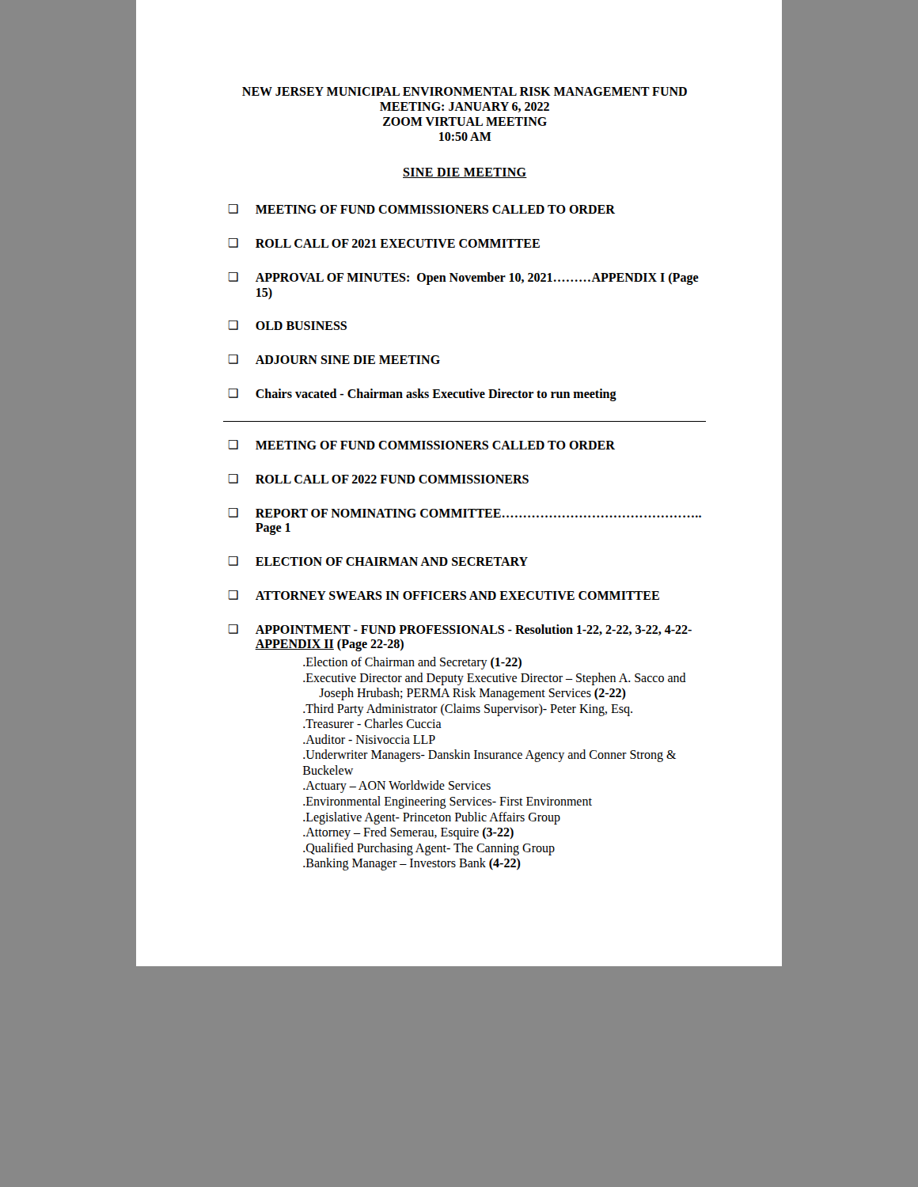NEW JERSEY MUNICIPAL ENVIRONMENTAL RISK MANAGEMENT FUND
MEETING: JANUARY 6, 2022
ZOOM VIRTUAL MEETING
10:50 AM
SINE DIE MEETING
MEETING OF FUND COMMISSIONERS CALLED TO ORDER
ROLL CALL OF 2021 EXECUTIVE COMMITTEE
APPROVAL OF MINUTES: Open November 10, 2021………APPENDIX I (Page 15)
OLD BUSINESS
ADJOURN SINE DIE MEETING
Chairs vacated - Chairman asks Executive Director to run meeting
MEETING OF FUND COMMISSIONERS CALLED TO ORDER
ROLL CALL OF 2022 FUND COMMISSIONERS
REPORT OF NOMINATING COMMITTEE……………………………………….. Page 1
ELECTION OF CHAIRMAN AND SECRETARY
ATTORNEY SWEARS IN OFFICERS AND EXECUTIVE COMMITTEE
APPOINTMENT - FUND PROFESSIONALS - Resolution 1-22, 2-22, 3-22, 4-22-
APPENDIX II (Page 22-28)
.Election of Chairman and Secretary (1-22)
.Executive Director and Deputy Executive Director – Stephen A. Sacco and Joseph Hrubash; PERMA Risk Management Services (2-22)
.Third Party Administrator (Claims Supervisor)- Peter King, Esq.
.Treasurer - Charles Cuccia
.Auditor - Nisivoccia LLP
.Underwriter Managers- Danskin Insurance Agency and Conner Strong & Buckelew
.Actuary – AON Worldwide Services
.Environmental Engineering Services- First Environment
.Legislative Agent- Princeton Public Affairs Group
.Attorney – Fred Semerau, Esquire (3-22)
.Qualified Purchasing Agent- The Canning Group
.Banking Manager – Investors Bank (4-22)